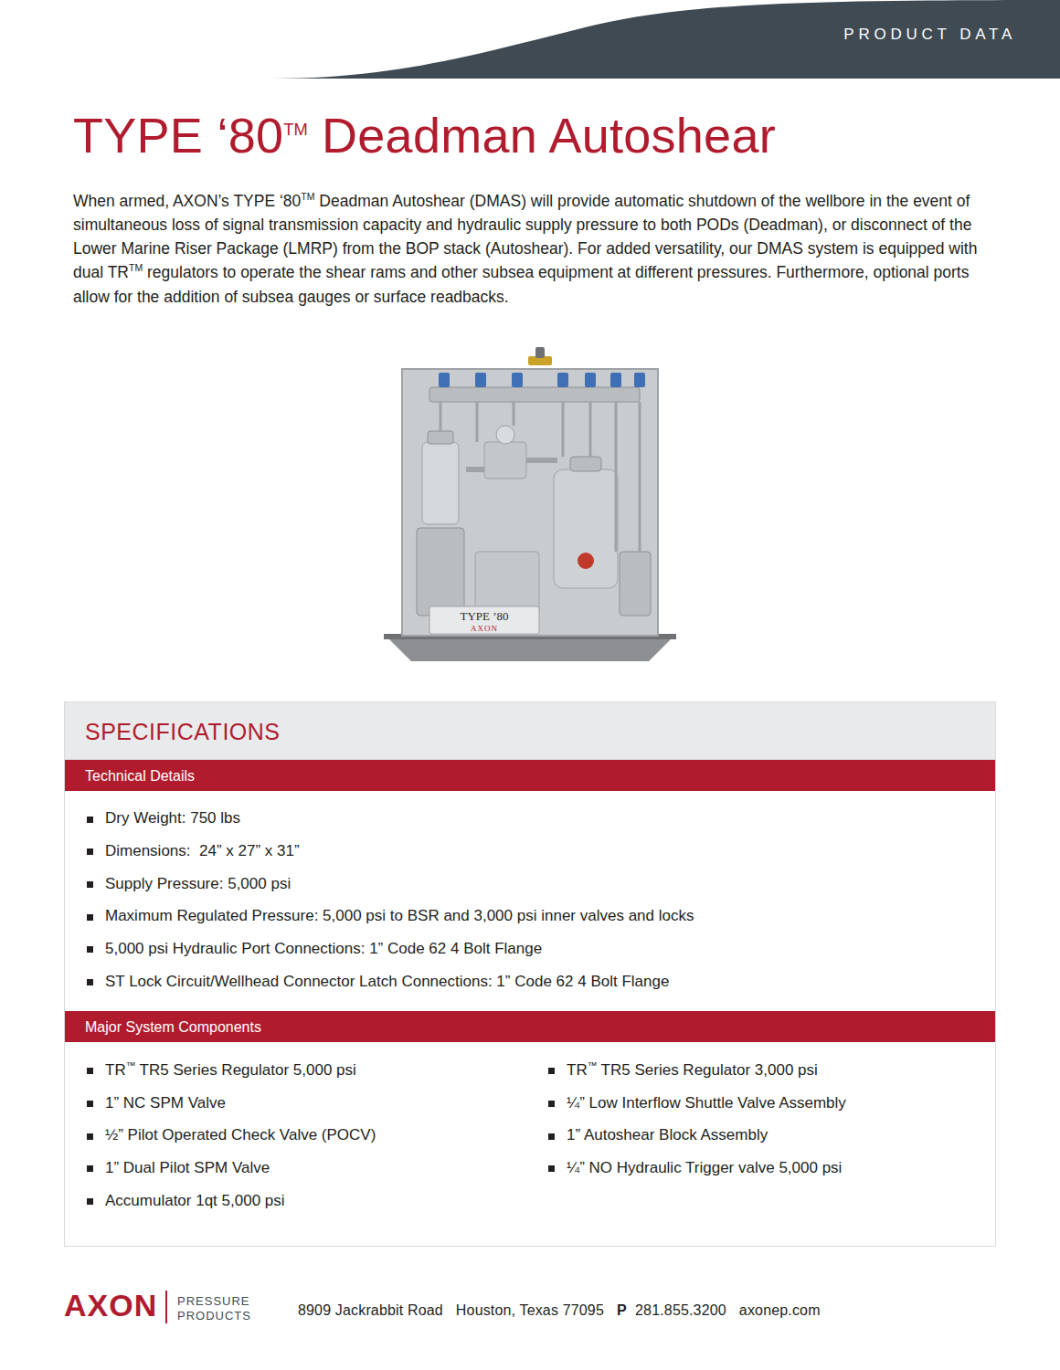PRODUCT DATA
TYPE ‘80TM Deadman Autoshear
When armed, AXON’s TYPE ‘80TM Deadman Autoshear (DMAS) will provide automatic shutdown of the wellbore in the event of simultaneous loss of signal transmission capacity and hydraulic supply pressure to both PODs (Deadman), or disconnect of the Lower Marine Riser Package (LMRP) from the BOP stack (Autoshear). For added versatility, our DMAS system is equipped with dual TRTM regulators to operate the shear rams and other subsea equipment at different pressures. Furthermore, optional ports allow for the addition of subsea gauges or surface readbacks.
TYPE ’80 AXON
SPECIFICATIONS
Technical Details
Dry Weight: 750 lbs
Dimensions: 24” x 27” x 31”
Supply Pressure: 5,000 psi
Maximum Regulated Pressure: 5,000 psi to BSR and 3,000 psi inner valves and locks
5,000 psi Hydraulic Port Connections: 1” Code 62 4 Bolt Flange
ST Lock Circuit/Wellhead Connector Latch Connections: 1” Code 62 4 Bolt Flange
Major System Components
TR™ TR5 Series Regulator 5,000 psi
1” NC SPM Valve
½” Pilot Operated Check Valve (POCV)
1” Dual Pilot SPM Valve
Accumulator 1qt 5,000 psi
TR™ TR5 Series Regulator 3,000 psi
¼” Low Interflow Shuttle Valve Assembly
1” Autoshear Block Assembly
¼” NO Hydraulic Trigger valve 5,000 psi
AXON PRESSURE PRODUCTS
8909 Jackrabbit Road Houston, Texas 77095 P 281.855.3200 axonep.com